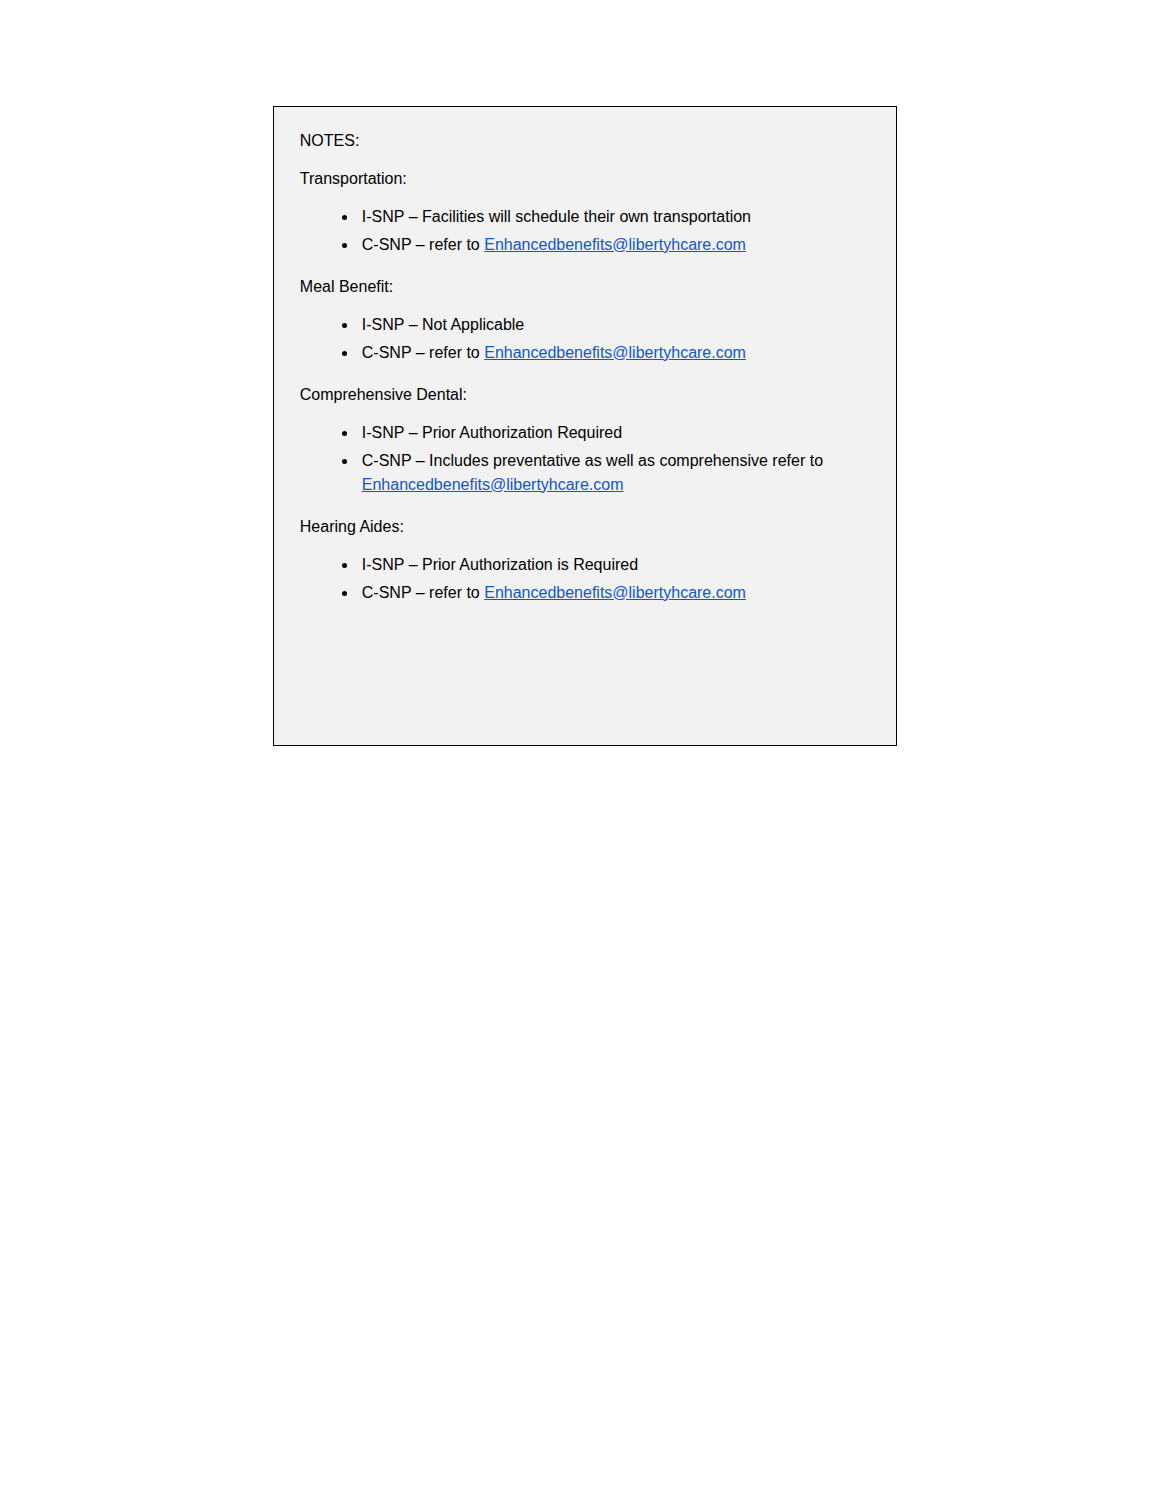NOTES:
Transportation:
I-SNP – Facilities will schedule their own transportation
C-SNP – refer to Enhancedbenefits@libertyhcare.com
Meal Benefit:
I-SNP – Not Applicable
C-SNP – refer to Enhancedbenefits@libertyhcare.com
Comprehensive Dental:
I-SNP – Prior Authorization Required
C-SNP – Includes preventative as well as comprehensive refer to Enhancedbenefits@libertyhcare.com
Hearing Aides:
I-SNP – Prior Authorization is Required
C-SNP – refer to Enhancedbenefits@libertyhcare.com